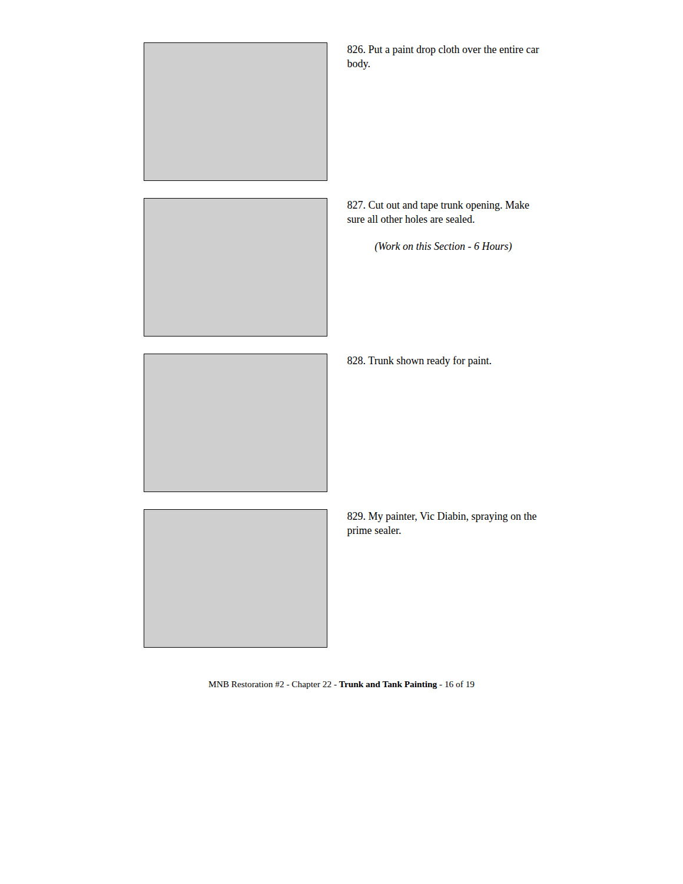826. Put a paint drop cloth over the entire car body.
827. Cut out and tape trunk opening. Make sure all other holes are sealed.
(Work on this Section - 6 Hours)
828. Trunk shown ready for paint.
829. My painter, Vic Diabin, spraying on the prime sealer.
MNB Restoration #2 - Chapter 22 - Trunk and Tank Painting - 16 of 19